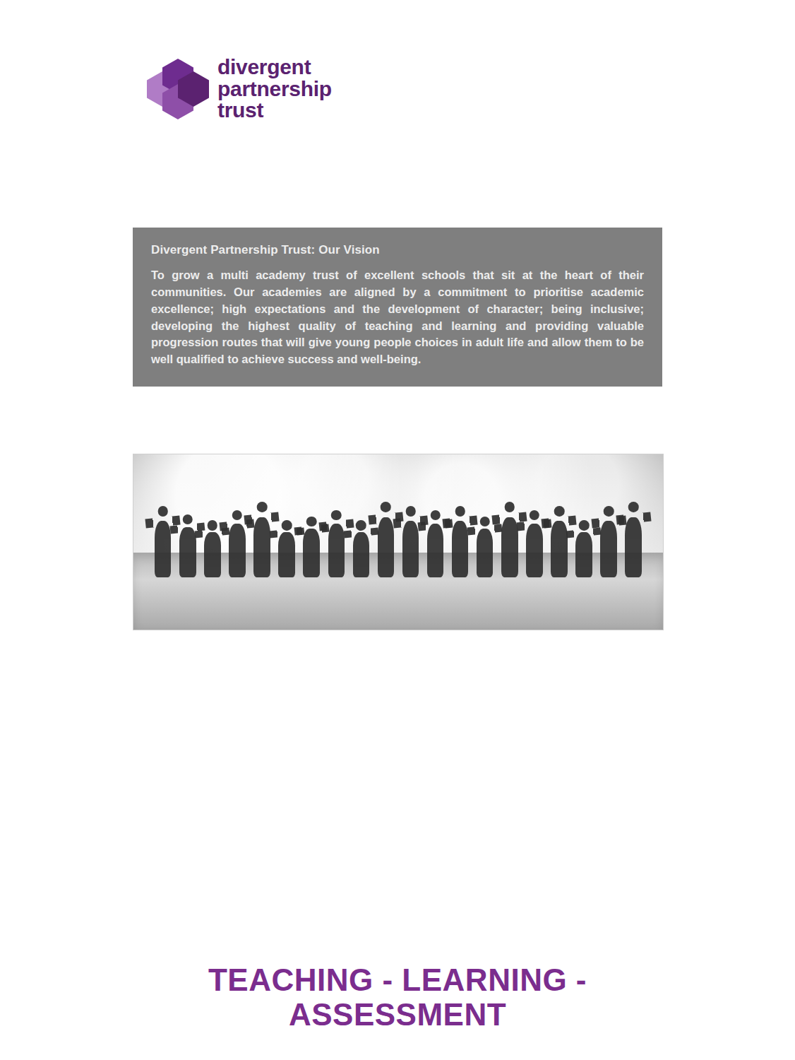divergent partnership trust
Divergent Partnership Trust: Our Vision
To grow a multi academy trust of excellent schools that sit at the heart of their communities. Our academies are aligned by a commitment to prioritise academic excellence; high expectations and the development of character; being inclusive; developing the highest quality of teaching and learning and providing valuable progression routes that will give young people choices in adult life and allow them to be well qualified to achieve success and well-being.
TEACHING - LEARNING - ASSESSMENT